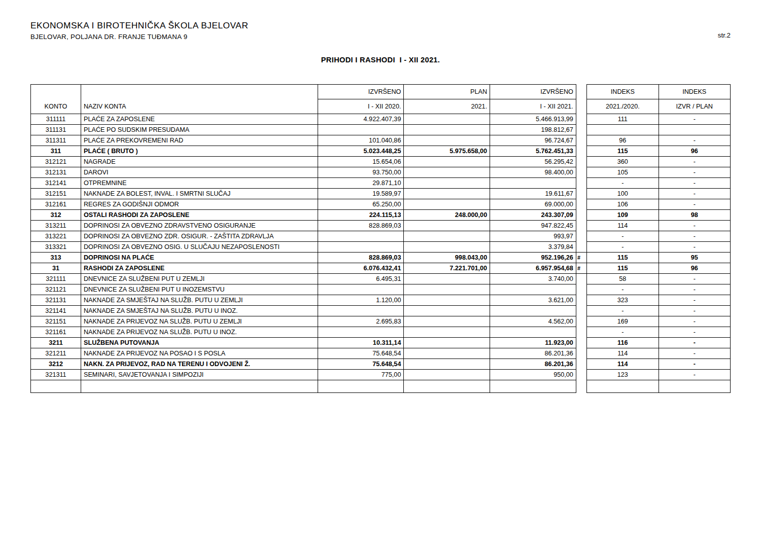EKONOMSKA I BIROTEHNIČKA ŠKOLA BJELOVAR
BJELOVAR, POLJANA DR. FRANJE TUĐMANA 9
str.2
PRIHODI I RASHODI I - XII 2021.
| | | IZVRŠENO | PLAN | IZVRŠENO | | INDEKS | INDEKS |
| --- | --- | --- | --- | --- | --- | --- | --- |
| KONTO | NAZIV KONTA | I - XII 2020. | 2021. | I - XII 2021. | | 2021./2020. | IZVR / PLAN |
| 311111 | PLAĆE ZA ZAPOSLENE | 4.922.407,39 | | 5.466.913,99 | | 111 | - |
| 311131 | PLAĆE PO SUDSKIM PRESUDAMA | | | 198.812,67 | | | |
| 311311 | PLAĆE ZA PREKOVREMENI RAD | 101.040,86 | | 96.724,67 | | 96 | - |
| 311 | PLAĆE ( BRUTO ) | 5.023.448,25 | 5.975.658,00 | 5.762.451,33 | | 115 | 96 |
| 312121 | NAGRADE | 15.654,06 | | 56.295,42 | | 360 | - |
| 312131 | DAROVI | 93.750,00 | | 98.400,00 | | 105 | - |
| 312141 | OTPREMNINE | 29.871,10 | | | | - | - |
| 312151 | NAKNADE ZA BOLEST, INVAL. I SMRTNI SLUČAJ | 19.589,97 | | 19.611,67 | | 100 | - |
| 312161 | REGRES ZA GODIŠNJI ODMOR | 65.250,00 | | 69.000,00 | | 106 | - |
| 312 | OSTALI RASHODI ZA ZAPOSLENE | 224.115,13 | 248.000,00 | 243.307,09 | | 109 | 98 |
| 313211 | DOPRINOSI ZA OBVEZNO ZDRAVSTVENO OSIGURANJE | 828.869,03 | | 947.822,45 | | 114 | - |
| 313221 | DOPRINOSI ZA OBVEZNO ZDR. OSIGUR. - ZAŠTITA ZDRAVLJA | | | 993,97 | | - | - |
| 313321 | DOPRINOSI ZA OBVEZNO OSIG. U SLUČAJU NEZAPOSLENOSTI | | | 3.379,84 | | - | - |
| 313 | DOPRINOSI NA PLAĆE | 828.869,03 | 998.043,00 | 952.196,26 | # | 115 | 95 |
| 31 | RASHODI ZA ZAPOSLENE | 6.076.432,41 | 7.221.701,00 | 6.957.954,68 | # | 115 | 96 |
| 321111 | DNEVNICE ZA SLUŽBENI PUT U ZEMLJI | 6.495,31 | | 3.740,00 | | 58 | - |
| 321121 | DNEVNICE ZA SLUŽBENI PUT U INOZEMSTVU | | | | | - | - |
| 321131 | NAKNADE ZA SMJEŠTAJ NA SLUŽB. PUTU U ZEMLJI | 1.120,00 | | 3.621,00 | | 323 | - |
| 321141 | NAKNADE ZA SMJEŠTAJ NA SLUŽB. PUTU U INOZ. | | | | | - | - |
| 321151 | NAKNADE ZA PRIJEVOZ NA SLUŽB. PUTU U ZEMLJI | 2.695,83 | | 4.562,00 | | 169 | - |
| 321161 | NAKNADE ZA PRIJEVOZ NA SLUŽB. PUTU U INOZ. | | | | | - | - |
| 3211 | SLUŽBENA PUTOVANJA | 10.311,14 | | 11.923,00 | | 116 | - |
| 321211 | NAKNADE ZA PRIJEVOZ NA POSAO I S POSLA | 75.648,54 | | 86.201,36 | | 114 | - |
| 3212 | NAKN. ZA PRIJEVOZ, RAD NA TERENU I ODVOJENI Ž. | 75.648,54 | | 86.201,36 | | 114 | - |
| 321311 | SEMINARI, SAVJETOVANJA I SIMPOZIJI | 775,00 | | 950,00 | | 123 | - |